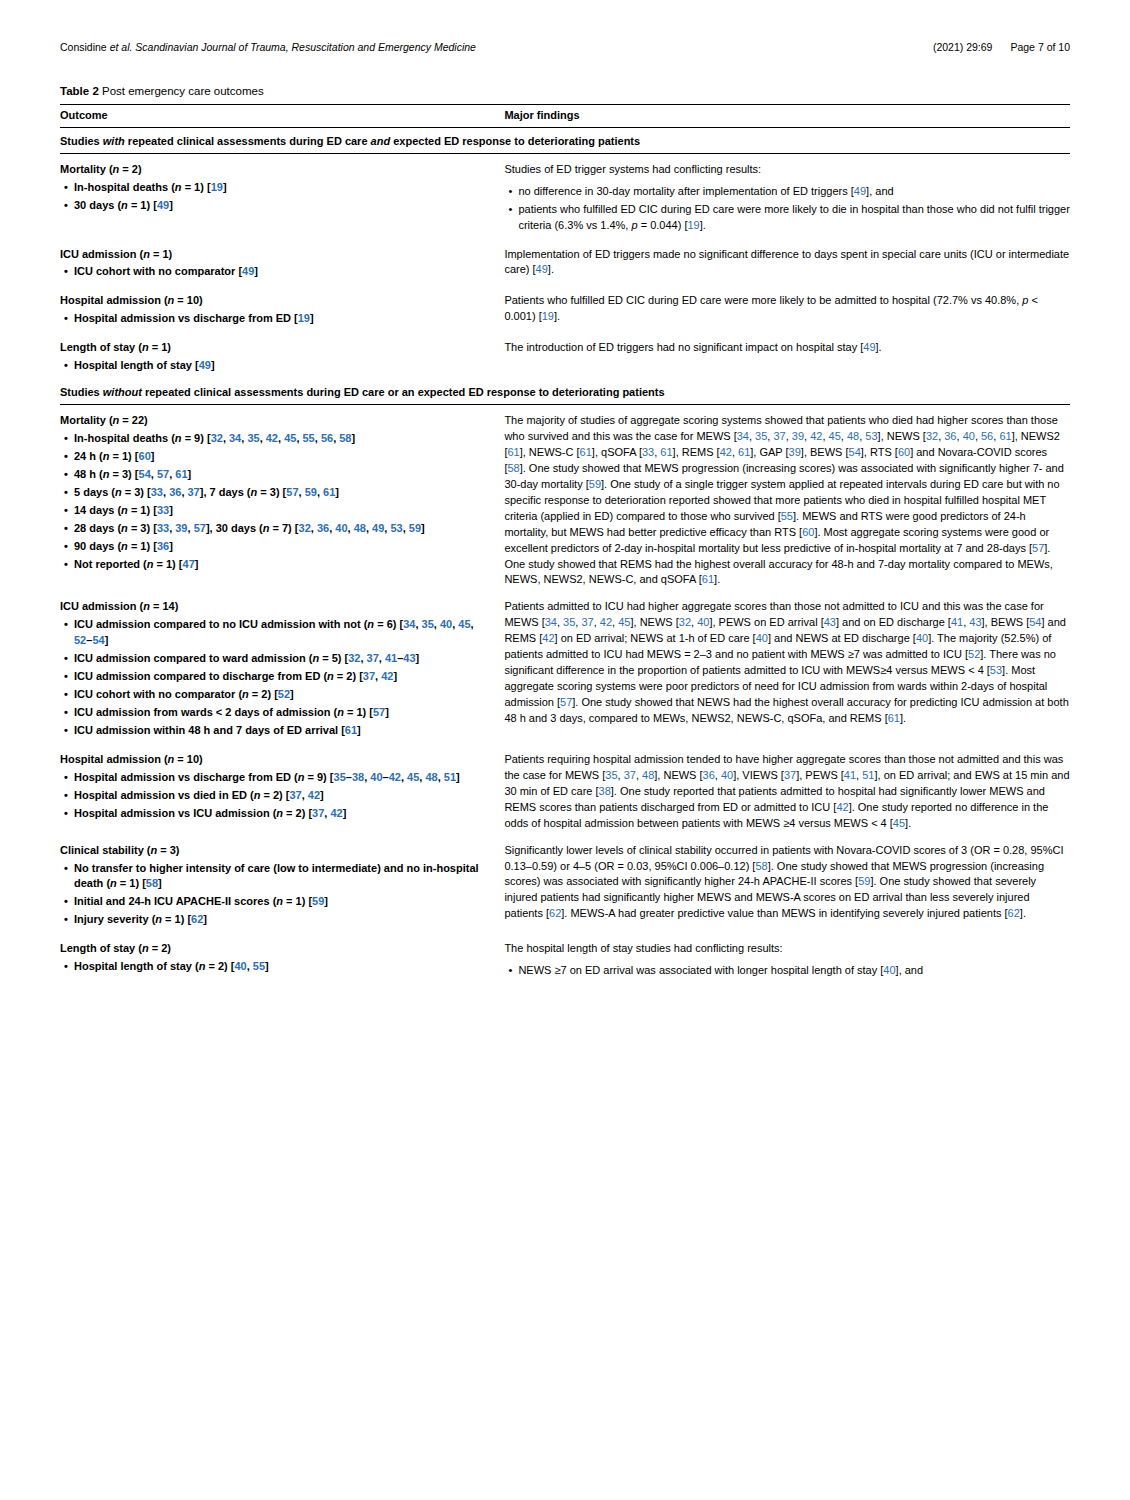Considine et al. Scandinavian Journal of Trauma, Resuscitation and Emergency Medicine
(2021) 29:69
Page 7 of 10
Table 2 Post emergency care outcomes
| Outcome | Major findings |
| --- | --- |
| Studies with repeated clinical assessments during ED care and expected ED response to deteriorating patients |
| Mortality ( n = 2) In-hospital deaths ( n = 1) [ 19 ] 30 days ( n = 1) [ 49 ] | Studies of ED trigger systems had conflicting results: no difference in 30-day mortality after implementation of ED triggers [ 49 ], and patients who fulfilled ED CIC during ED care were more likely to die in hospital than those who did not fulfil trigger criteria (6.3% vs 1.4%, p = 0.044) [ 19 ]. |
| ICU admission ( n = 1) ICU cohort with no comparator [ 49 ] | Implementation of ED triggers made no significant difference to days spent in special care units (ICU or intermediate care) [ 49 ]. |
| Hospital admission ( n = 10) Hospital admission vs discharge from ED [ 19 ] | Patients who fulfilled ED CIC during ED care were more likely to be admitted to hospital (72.7% vs 40.8%, p < 0.001) [ 19 ]. |
| Length of stay ( n = 1) Hospital length of stay [ 49 ] | The introduction of ED triggers had no significant impact on hospital stay [ 49 ]. |
| Studies without repeated clinical assessments during ED care or an expected ED response to deteriorating patients |
| Mortality ( n = 22) In-hospital deaths ( n = 9) [ 32 , 34 , 35 , 42 , 45 , 55 , 56 , 58 ] 24 h ( n = 1) [ 60 ] 48 h ( n = 3) [ 54 , 57 , 61 ] 5 days ( n = 3) [ 33 , 36 , 37 ], 7 days ( n = 3) [ 57 , 59 , 61 ] 14 days ( n = 1) [ 33 ] 28 days ( n = 3) [ 33 , 39 , 57 ], 30 days ( n = 7) [ 32 , 36 , 40 , 48 , 49 , 53 , 59 ] 90 days ( n = 1) [ 36 ] Not reported ( n = 1) [ 47 ] | The majority of studies of aggregate scoring systems showed that patients who died had higher scores than those who survived and this was the case for MEWS [ 34 , 35 , 37 , 39 , 42 , 45 , 48 , 53 ], NEWS [ 32 , 36 , 40 , 56 , 61 ], NEWS2 [ 61 ], NEWS-C [ 61 ], qSOFA [ 33 , 61 ], REMS [ 42 , 61 ], GAP [ 39 ], BEWS [ 54 ], RTS [ 60 ] and Novara-COVID scores [ 58 ]. One study showed that MEWS progression (increasing scores) was associated with significantly higher 7- and 30-day mortality [ 59 ]. One study of a single trigger system applied at repeated intervals during ED care but with no specific response to deterioration reported showed that more patients who died in hospital fulfilled hospital MET criteria (applied in ED) compared to those who survived [ 55 ]. MEWS and RTS were good predictors of 24-h mortality, but MEWS had better predictive efficacy than RTS [ 60 ]. Most aggregate scoring systems were good or excellent predictors of 2-day in-hospital mortality but less predictive of in-hospital mortality at 7 and 28-days [ 57 ]. One study showed that REMS had the highest overall accuracy for 48-h and 7-day mortality compared to MEWs, NEWS, NEWS2, NEWS-C, and qSOFA [ 61 ]. |
| ICU admission ( n = 14) ICU admission compared to no ICU admission with not ( n = 6) [ 34 , 35 , 40 , 45 , 52 – 54 ] ICU admission compared to ward admission ( n = 5) [ 32 , 37 , 41 – 43 ] ICU admission compared to discharge from ED ( n = 2) [ 37 , 42 ] ICU cohort with no comparator ( n = 2) [ 52 ] ICU admission from wards < 2 days of admission ( n = 1) [ 57 ] ICU admission within 48 h and 7 days of ED arrival [ 61 ] | Patients admitted to ICU had higher aggregate scores than those not admitted to ICU and this was the case for MEWS [ 34 , 35 , 37 , 42 , 45 ], NEWS [ 32 , 40 ], PEWS on ED arrival [ 43 ] and on ED discharge [ 41 , 43 ], BEWS [ 54 ] and REMS [ 42 ] on ED arrival; NEWS at 1-h of ED care [ 40 ] and NEWS at ED discharge [ 40 ]. The majority (52.5%) of patients admitted to ICU had MEWS = 2–3 and no patient with MEWS ≥7 was admitted to ICU [ 52 ]. There was no significant difference in the proportion of patients admitted to ICU with MEWS≥4 versus MEWS < 4 [ 53 ]. Most aggregate scoring systems were poor predictors of need for ICU admission from wards within 2-days of hospital admission [ 57 ]. One study showed that NEWS had the highest overall accuracy for predicting ICU admission at both 48 h and 3 days, compared to MEWs, NEWS2, NEWS-C, qSOFa, and REMS [ 61 ]. |
| Hospital admission ( n = 10) Hospital admission vs discharge from ED ( n = 9) [ 35 – 38 , 40 – 42 , 45 , 48 , 51 ] Hospital admission vs died in ED ( n = 2) [ 37 , 42 ] Hospital admission vs ICU admission ( n = 2) [ 37 , 42 ] | Patients requiring hospital admission tended to have higher aggregate scores than those not admitted and this was the case for MEWS [ 35 , 37 , 48 ], NEWS [ 36 , 40 ], VIEWS [ 37 ], PEWS [ 41 , 51 ], on ED arrival; and EWS at 15 min and 30 min of ED care [ 38 ]. One study reported that patients admitted to hospital had significantly lower MEWS and REMS scores than patients discharged from ED or admitted to ICU [ 42 ]. One study reported no difference in the odds of hospital admission between patients with MEWS ≥4 versus MEWS < 4 [ 45 ]. |
| Clinical stability ( n = 3) No transfer to higher intensity of care (low to intermediate) and no in-hospital death ( n = 1) [ 58 ] Initial and 24-h ICU APACHE-II scores ( n = 1) [ 59 ] Injury severity ( n = 1) [ 62 ] | Significantly lower levels of clinical stability occurred in patients with Novara-COVID scores of 3 (OR = 0.28, 95%CI 0.13–0.59) or 4–5 (OR = 0.03, 95%CI 0.006–0.12) [ 58 ]. One study showed that MEWS progression (increasing scores) was associated with significantly higher 24-h APACHE-II scores [ 59 ]. One study showed that severely injured patients had significantly higher MEWS and MEWS-A scores on ED arrival than less severely injured patients [ 62 ]. MEWS-A had greater predictive value than MEWS in identifying severely injured patients [ 62 ]. |
| Length of stay ( n = 2) Hospital length of stay ( n = 2) [ 40 , 55 ] | The hospital length of stay studies had conflicting results: NEWS ≥7 on ED arrival was associated with longer hospital length of stay [ 40 ], and |